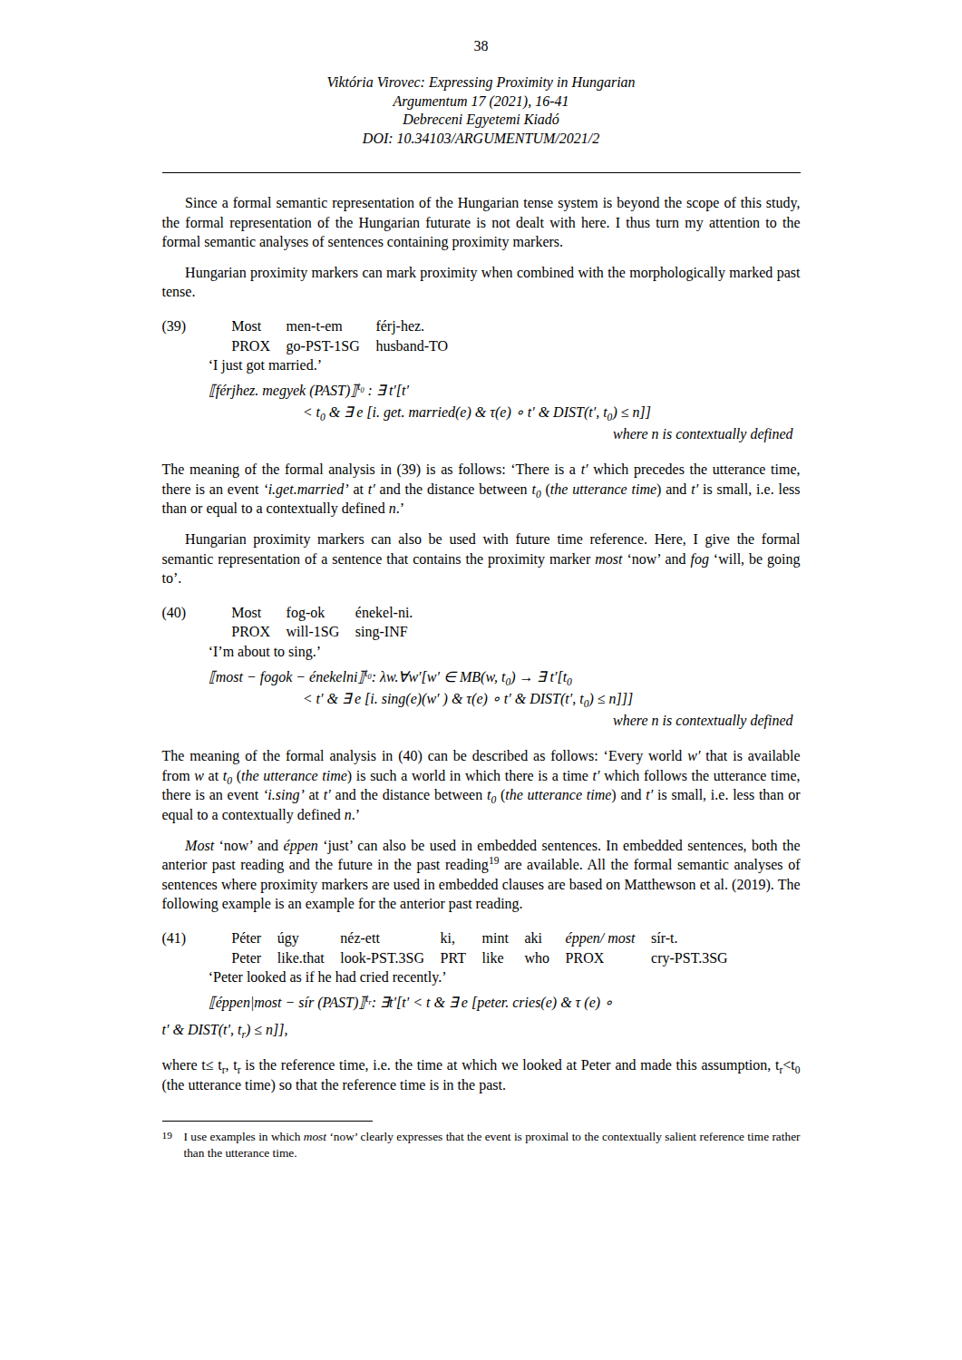38
Viktória Virovec: Expressing Proximity in Hungarian
Argumentum 17 (2021), 16-41
Debreceni Egyetemi Kiadó
DOI: 10.34103/ARGUMENTUM/2021/2
Since a formal semantic representation of the Hungarian tense system is beyond the scope of this study, the formal representation of the Hungarian futurate is not dealt with here. I thus turn my attention to the formal semantic analyses of sentences containing proximity markers.
Hungarian proximity markers can mark proximity when combined with the morphologically marked past tense.
(39)
| Most | men-t-em | férj-hez. |
| PROX | go-PST-1SG | husband-TO |
‘I just got married.’
⟦férjhez. megyek (PAST)⟧t0 : ∃ t′[t′
< t0 & ∃ e [i. get. married(e) & τ(e) ∘ t′ & DIST(t′, t0) ≤ n]]
where n is contextually defined
The meaning of the formal analysis in (39) is as follows: ‘There is a t′ which precedes the utterance time, there is an event ‘i.get.married’ at t′ and the distance between t0 (the utterance time) and t′ is small, i.e. less than or equal to a contextually defined n.’
Hungarian proximity markers can also be used with future time reference. Here, I give the formal semantic representation of a sentence that contains the proximity marker most ‘now’ and fog ‘will, be going to’.
(40)
| Most | fog-ok | énekel-ni. |
| PROX | will-1SG | sing-INF |
‘I’m about to sing.’
⟦most − fogok − énekelni⟧t0: λw.∀w′[w′ ∈ MB(w, t0) → ∃ t′[t0
< t′ & ∃ e [i. sing(e)(w′ ) & τ(e) ∘ t′ & DIST(t′, t0) ≤ n]]]
where n is contextually defined
The meaning of the formal analysis in (40) can be described as follows: ‘Every world w′ that is available from w at t0 (the utterance time) is such a world in which there is a time t′ which follows the utterance time, there is an event ‘i.sing’ at t′ and the distance between t0 (the utterance time) and t′ is small, i.e. less than or equal to a contextually defined n.’
Most ‘now’ and éppen ‘just’ can also be used in embedded sentences. In embedded sentences, both the anterior past reading and the future in the past reading19 are available. All the formal semantic analyses of sentences where proximity markers are used in embedded clauses are based on Matthewson et al. (2019). The following example is an example for the anterior past reading.
(41)
| Péter | úgy | néz-ett | ki, | mint | aki | éppen/ most | sír-t. |
| Peter | like.that | look-PST.3SG | PRT | like | who | PROX | cry-PST.3SG |
‘Peter looked as if he had cried recently.’
⟦éppen|most − sír (PAST)⟧tr: ∃t′[t′ < t & ∃ e [peter. cries(e) & τ (e) ∘
t′ & DIST(t′, tr) ≤ n]],
where t≤ tr, tr is the reference time, i.e. the time at which we looked at Peter and made this assumption, tr<t0 (the utterance time) so that the reference time is in the past.
19 I use examples in which most ‘now’ clearly expresses that the event is proximal to the contextually salient reference time rather than the utterance time.